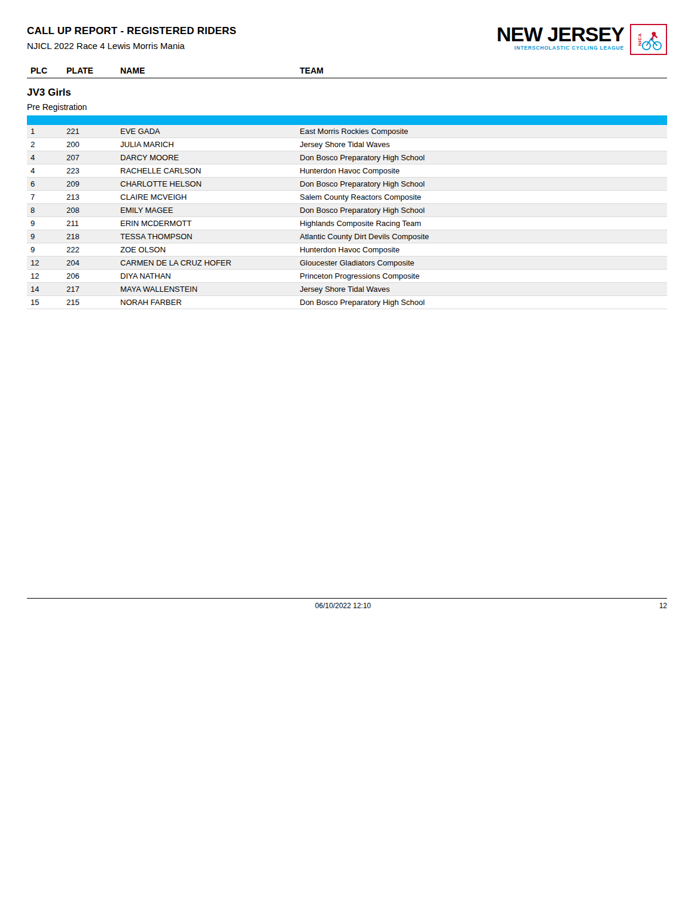CALL UP REPORT - REGISTERED RIDERS
NJICL 2022 Race 4 Lewis Morris Mania
NEW JERSEY
INTERSCHOLASTIC CYCLING LEAGUE
NICA
PLC
PLATE
NAME
TEAM
JV3 Girls
Pre Registration
| 1 | 221 | EVE GADA | East Morris Rockies Composite |
| 2 | 200 | JULIA MARICH | Jersey Shore Tidal Waves |
| 4 | 207 | DARCY MOORE | Don Bosco Preparatory High School |
| 4 | 223 | RACHELLE CARLSON | Hunterdon Havoc Composite |
| 6 | 209 | CHARLOTTE HELSON | Don Bosco Preparatory High School |
| 7 | 213 | CLAIRE MCVEIGH | Salem County Reactors Composite |
| 8 | 208 | EMILY MAGEE | Don Bosco Preparatory High School |
| 9 | 211 | ERIN MCDERMOTT | Highlands Composite Racing Team |
| 9 | 218 | TESSA THOMPSON | Atlantic County Dirt Devils Composite |
| 9 | 222 | ZOE OLSON | Hunterdon Havoc Composite |
| 12 | 204 | CARMEN DE LA CRUZ HOFER | Gloucester Gladiators Composite |
| 12 | 206 | DIYA NATHAN | Princeton Progressions Composite |
| 14 | 217 | MAYA WALLENSTEIN | Jersey Shore Tidal Waves |
| 15 | 215 | NORAH FARBER | Don Bosco Preparatory High School |
06/10/2022 12:10 12